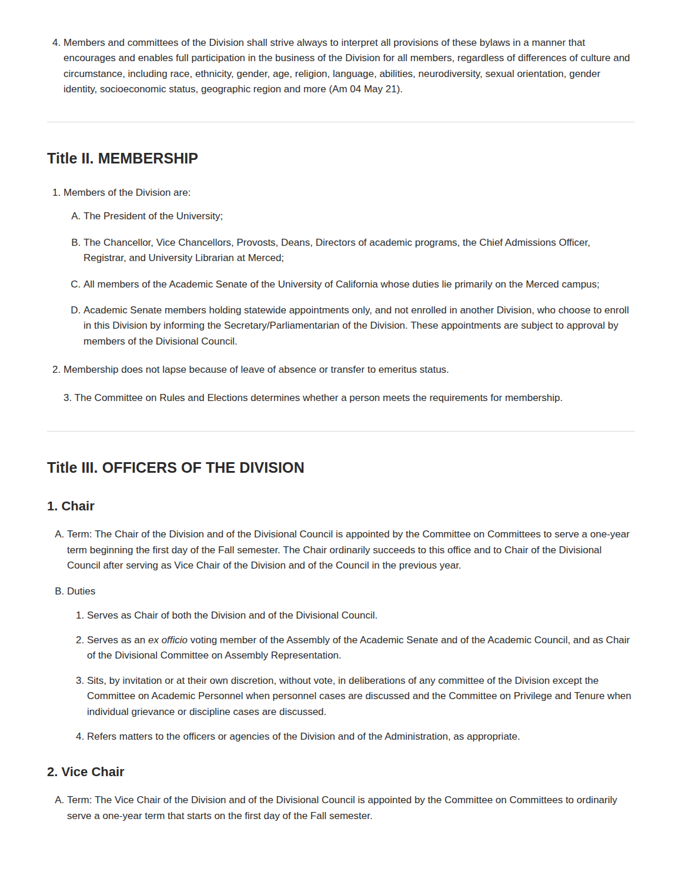Members and committees of the Division shall strive always to interpret all provisions of these bylaws in a manner that encourages and enables full participation in the business of the Division for all members, regardless of differences of culture and circumstance, including race, ethnicity, gender, age, religion, language, abilities, neurodiversity, sexual orientation, gender identity, socioeconomic status, geographic region and more (Am 04 May 21).
Title II. MEMBERSHIP
Members of the Division are:
The President of the University;
The Chancellor, Vice Chancellors, Provosts, Deans, Directors of academic programs, the Chief Admissions Officer, Registrar, and University Librarian at Merced;
All members of the Academic Senate of the University of California whose duties lie primarily on the Merced campus;
Academic Senate members holding statewide appointments only, and not enrolled in another Division, who choose to enroll in this Division by informing the Secretary/Parliamentarian of the Division. These appointments are subject to approval by members of the Divisional Council.
Membership does not lapse because of leave of absence or transfer to emeritus status.
3. The Committee on Rules and Elections determines whether a person meets the requirements for membership.
Title III. OFFICERS OF THE DIVISION
1. Chair
Term: The Chair of the Division and of the Divisional Council is appointed by the Committee on Committees to serve a one-year term beginning the first day of the Fall semester. The Chair ordinarily succeeds to this office and to Chair of the Divisional Council after serving as Vice Chair of the Division and of the Council in the previous year.
Duties
Serves as Chair of both the Division and of the Divisional Council.
Serves as an ex officio voting member of the Assembly of the Academic Senate and of the Academic Council, and as Chair of the Divisional Committee on Assembly Representation.
Sits, by invitation or at their own discretion, without vote, in deliberations of any committee of the Division except the Committee on Academic Personnel when personnel cases are discussed and the Committee on Privilege and Tenure when individual grievance or discipline cases are discussed.
Refers matters to the officers or agencies of the Division and of the Administration, as appropriate.
2. Vice Chair
Term: The Vice Chair of the Division and of the Divisional Council is appointed by the Committee on Committees to ordinarily serve a one-year term that starts on the first day of the Fall semester.